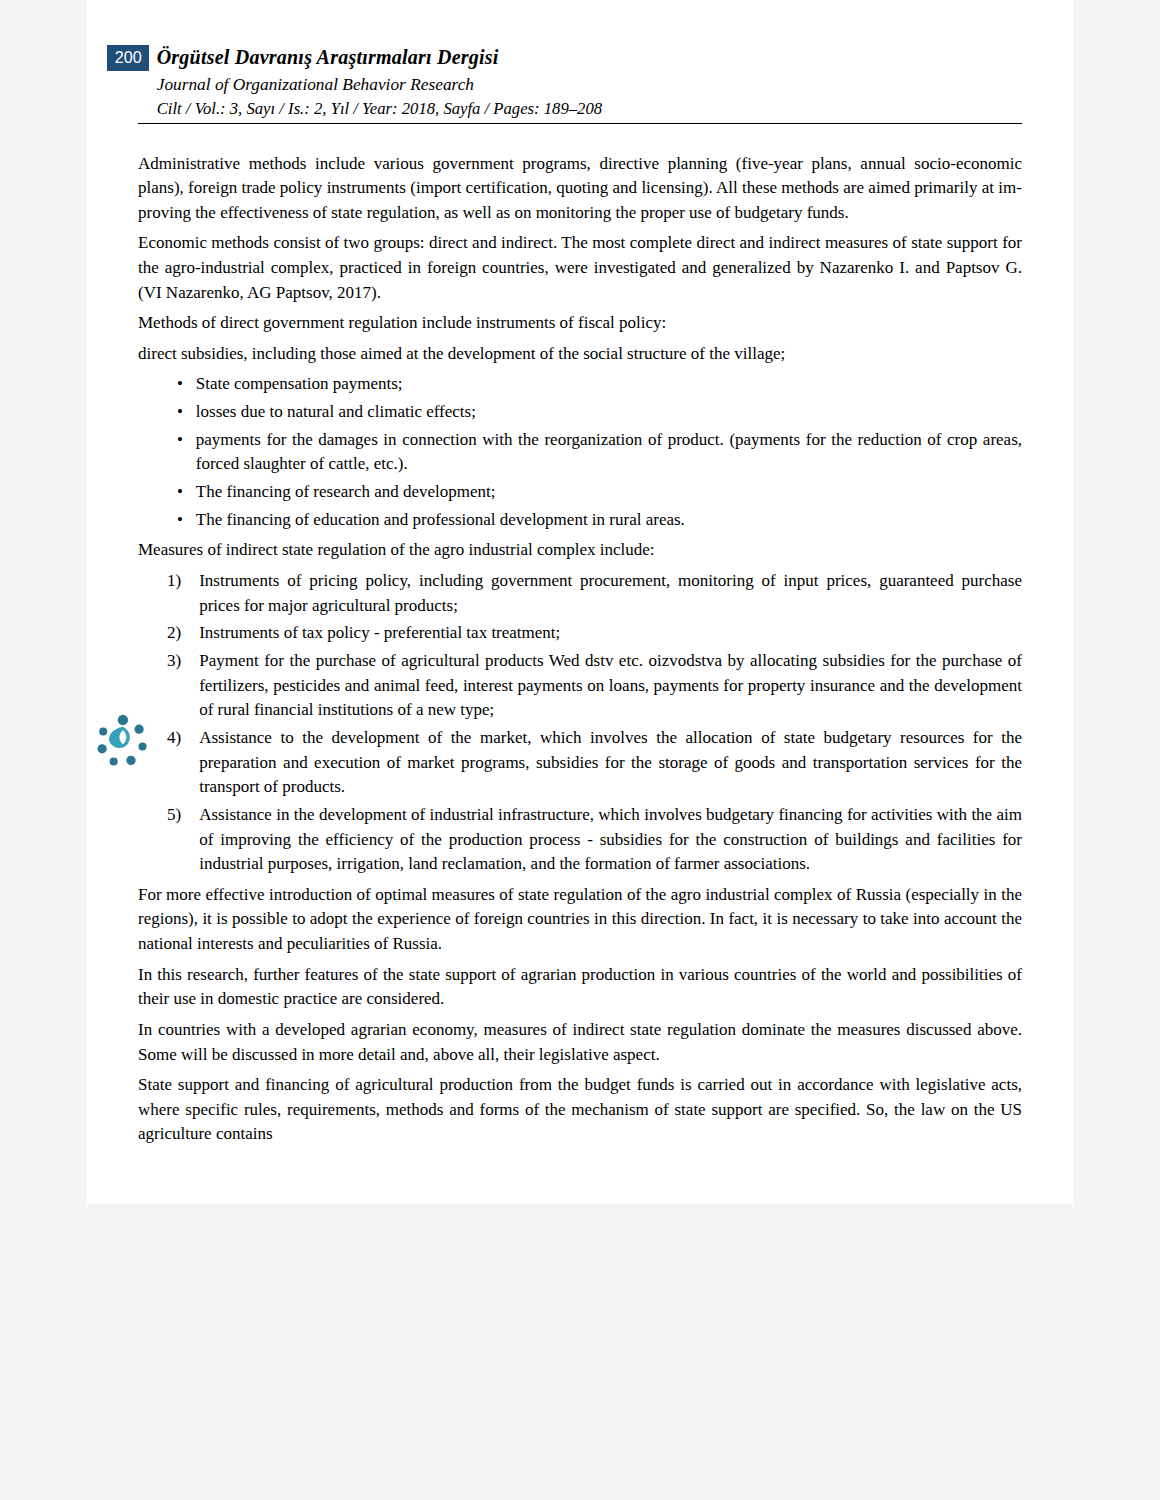200
Örgütsel Davranış Araştırmaları Dergisi
Journal of Organizational Behavior Research
Cilt / Vol.: 3, Sayı / Is.: 2, Yıl / Year: 2018, Sayfa / Pages: 189–208
Administrative methods include various government programs, directive planning (five-year plans, annual socio-economic plans), foreign trade policy instruments (import certification, quoting and licensing). All these methods are aimed primarily at improving the effectiveness of state regulation, as well as on monitoring the proper use of budgetary funds.
Economic methods consist of two groups: direct and indirect. The most complete direct and indirect measures of state support for the agro-industrial complex, practiced in foreign countries, were investigated and generalized by Nazarenko I. and Paptsov G. (VI Nazarenko, AG Paptsov, 2017).
Methods of direct government regulation include instruments of fiscal policy:
direct subsidies, including those aimed at the development of the social structure of the village;
State compensation payments;
losses due to natural and climatic effects;
payments for the damages in connection with the reorganization of product. (payments for the reduction of crop areas, forced slaughter of cattle, etc.).
The financing of research and development;
The financing of education and professional development in rural areas.
Measures of indirect state regulation of the agro industrial complex include:
Instruments of pricing policy, including government procurement, monitoring of input prices, guaranteed purchase prices for major agricultural products;
Instruments of tax policy - preferential tax treatment;
Payment for the purchase of agricultural products Wed dstv etc. oizvodstva by allocating subsidies for the purchase of fertilizers, pesticides and animal feed, interest payments on loans, payments for property insurance and the development of rural financial institutions of a new type;
Assistance to the development of the market, which involves the allocation of state budgetary resources for the preparation and execution of market programs, subsidies for the storage of goods and transportation services for the transport of products.
Assistance in the development of industrial infrastructure, which involves budgetary financing for activities with the aim of improving the efficiency of the production process - subsidies for the construction of buildings and facilities for industrial purposes, irrigation, land reclamation, and the formation of farmer associations.
For more effective introduction of optimal measures of state regulation of the agro industrial complex of Russia (especially in the regions), it is possible to adopt the experience of foreign countries in this direction. In fact, it is necessary to take into account the national interests and peculiarities of Russia.
In this research, further features of the state support of agrarian production in various countries of the world and possibilities of their use in domestic practice are considered.
In countries with a developed agrarian economy, measures of indirect state regulation dominate the measures discussed above. Some will be discussed in more detail and, above all, their legislative aspect.
State support and financing of agricultural production from the budget funds is carried out in accordance with legislative acts, where specific rules, requirements, methods and forms of the mechanism of state support are specified. So, the law on the US agriculture contains